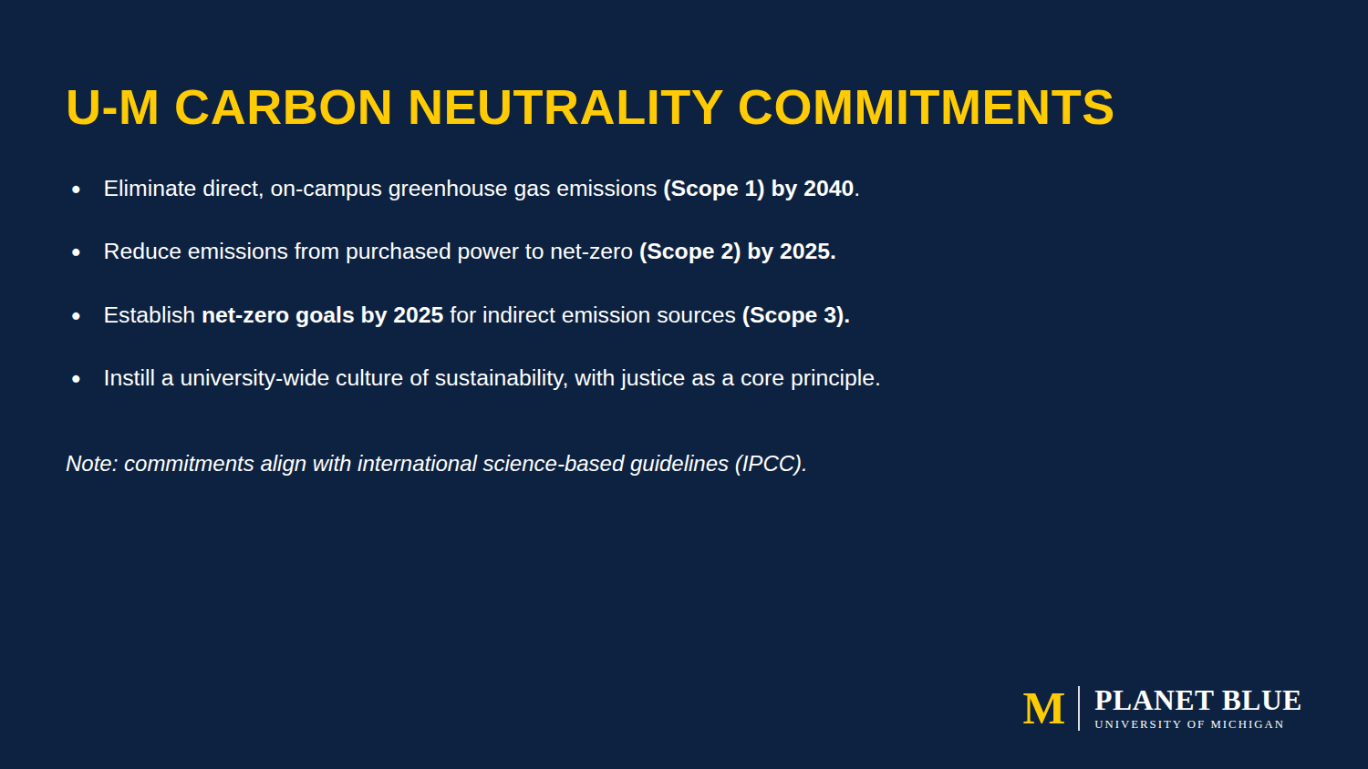U-M Carbon Neutrality Commitments
Eliminate direct, on-campus greenhouse gas emissions (Scope 1) by 2040.
Reduce emissions from purchased power to net-zero (Scope 2) by 2025.
Establish net-zero goals by 2025 for indirect emission sources (Scope 3).
Instill a university-wide culture of sustainability, with justice as a core principle.
Note: commitments align with international science-based guidelines (IPCC).
M PLANET BLUE UNIVERSITY OF MICHIGAN